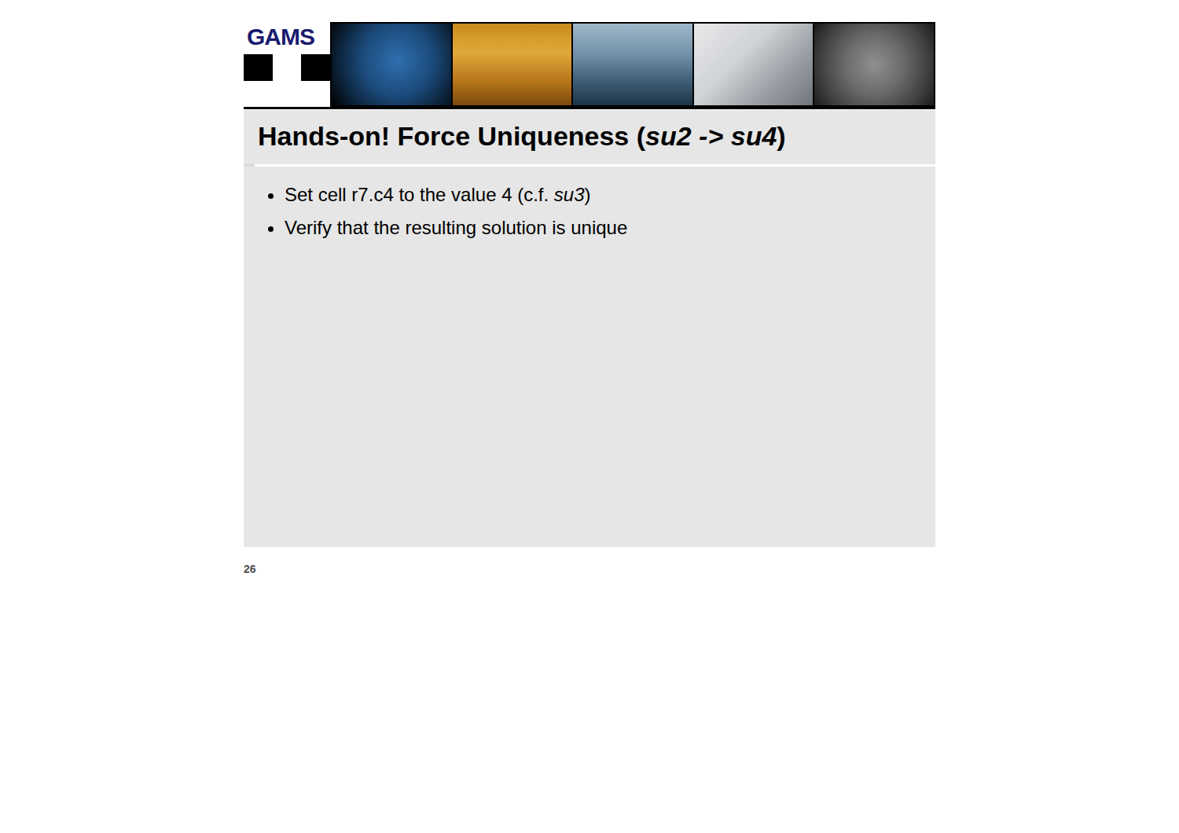GAMS
Hands-on! Force Uniqueness (su2 -> su4)
Set cell r7.c4 to the value 4 (c.f. su3)
Verify that the resulting solution is unique
26